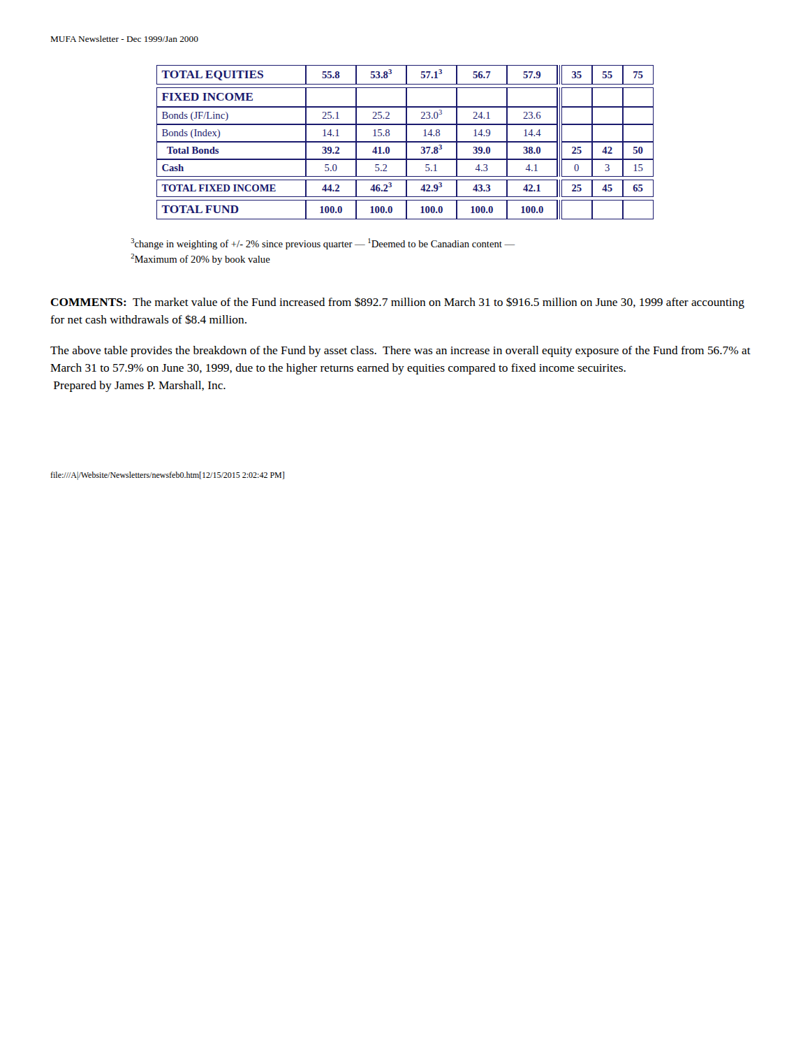MUFA Newsletter - Dec 1999/Jan 2000
| TOTAL EQUITIES | 55.8 | 53.8 3 | 57.1 3 | 56.7 | 57.9 | | 35 | 55 | 75 |
| FIXED INCOME | | | | | | | | | |
| Bonds (JF/Linc) | 25.1 | 25.2 | 23.0 3 | 24.1 | 23.6 | | | | |
| Bonds (Index) | 14.1 | 15.8 | 14.8 | 14.9 | 14.4 | | | | |
| Total Bonds | 39.2 | 41.0 | 37.8 3 | 39.0 | 38.0 | | 25 | 42 | 50 |
| Cash | 5.0 | 5.2 | 5.1 | 4.3 | 4.1 | | 0 | 3 | 15 |
| TOTAL FIXED INCOME | 44.2 | 46.2 3 | 42.9 3 | 43.3 | 42.1 | | 25 | 45 | 65 |
| TOTAL FUND | 100.0 | 100.0 | 100.0 | 100.0 | 100.0 | | | | |
3change in weighting of +/- 2% since previous quarter — 1Deemed to be Canadian content —
2Maximum of 20% by book value
COMMENTS: The market value of the Fund increased from $892.7 million on March 31 to $916.5 million on June 30, 1999 after accounting for net cash withdrawals of $8.4 million.
The above table provides the breakdown of the Fund by asset class. There was an increase in overall equity exposure of the Fund from 56.7% at March 31 to 57.9% on June 30, 1999, due to the higher returns earned by equities compared to fixed income secuirites.
Prepared by James P. Marshall, Inc.
file:///A|/Website/Newsletters/newsfeb0.htm[12/15/2015 2:02:42 PM]